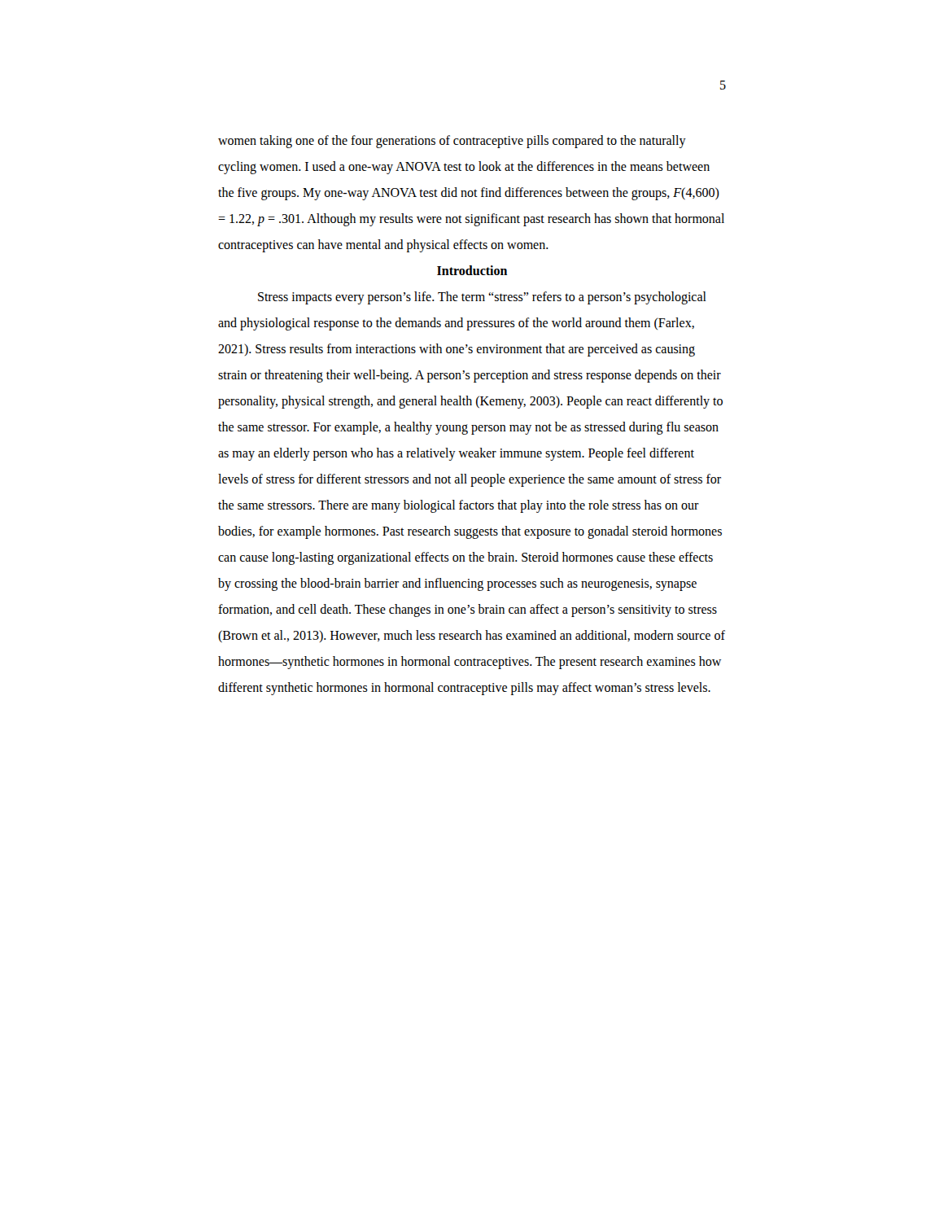5
women taking one of the four generations of contraceptive pills compared to the naturally cycling women. I used a one-way ANOVA test to look at the differences in the means between the five groups. My one-way ANOVA test did not find differences between the groups, F(4,600) = 1.22, p = .301. Although my results were not significant past research has shown that hormonal contraceptives can have mental and physical effects on women.
Introduction
Stress impacts every person’s life. The term “stress” refers to a person’s psychological and physiological response to the demands and pressures of the world around them (Farlex, 2021). Stress results from interactions with one’s environment that are perceived as causing strain or threatening their well-being. A person’s perception and stress response depends on their personality, physical strength, and general health (Kemeny, 2003). People can react differently to the same stressor. For example, a healthy young person may not be as stressed during flu season as may an elderly person who has a relatively weaker immune system. People feel different levels of stress for different stressors and not all people experience the same amount of stress for the same stressors. There are many biological factors that play into the role stress has on our bodies, for example hormones. Past research suggests that exposure to gonadal steroid hormones can cause long-lasting organizational effects on the brain. Steroid hormones cause these effects by crossing the blood-brain barrier and influencing processes such as neurogenesis, synapse formation, and cell death. These changes in one’s brain can affect a person’s sensitivity to stress (Brown et al., 2013). However, much less research has examined an additional, modern source of hormones—synthetic hormones in hormonal contraceptives. The present research examines how different synthetic hormones in hormonal contraceptive pills may affect woman’s stress levels.